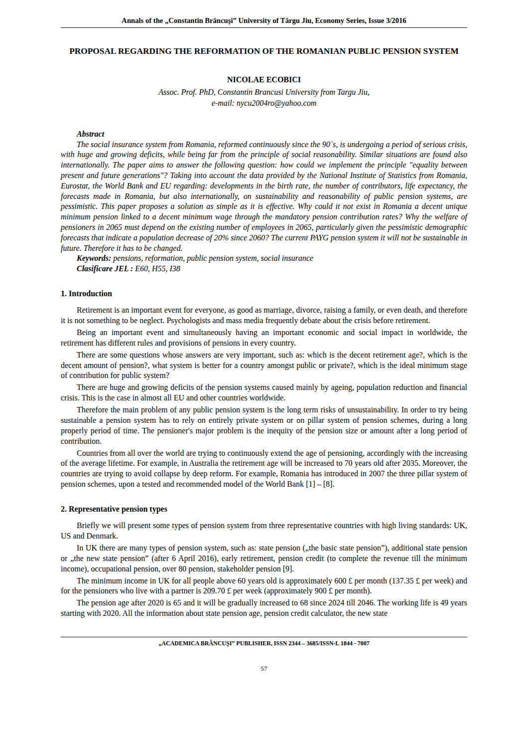Annals of the „Constantin Brâncuşi” University of Târgu Jiu, Economy Series, Issue 3/2016
Proposal Regarding the Reformation of the Romanian Public Pension System
Nicolae Ecobici
Assoc. Prof. PhD, Constantin Brancusi University from Targu Jiu,
e-mail: nycu2004ro@yahoo.com
Abstract
The social insurance system from Romania, reformed continuously since the 90`s, is undergoing a period of serious crisis, with huge and growing deficits, while being far from the principle of social reasonability. Similar situations are found also internationally. The paper aims to answer the following question: how could we implement the principle "equality between present and future generations"? Taking into account the data provided by the National Institute of Statistics from Romania, Eurostat, the World Bank and EU regarding: developments in the birth rate, the number of contributors, life expectancy, the forecasts made in Romania, but also internationally, on sustainability and reasonability of public pension systems, are pessimistic. This paper proposes a solution as simple as it is effective. Why could it not exist in Romania a decent unique minimum pension linked to a decent minimum wage through the mandatory pension contribution rates? Why the welfare of pensioners in 2065 must depend on the existing number of employees in 2065, particularly given the pessimistic demographic forecasts that indicate a population decrease of 20% since 2060? The current PAYG pension system it will not be sustainable in future. Therefore it has to be changed.
Keywords: pensions, reformation, public pension system, social insurance
Clasificare JEL : E60, H55, I38
1. Introduction
Retirement is an important event for everyone, as good as marriage, divorce, raising a family, or even death, and therefore it is not something to be neglect. Psychologists and mass media frequently debate about the crisis before retirement.
Being an important event and simultaneously having an important economic and social impact in worldwide, the retirement has different rules and provisions of pensions in every country.
There are some questions whose answers are very important, such as: which is the decent retirement age?, which is the decent amount of pension?, what system is better for a country amongst public or private?, which is the ideal minimum stage of contribution for public system?
There are huge and growing deficits of the pension systems caused mainly by ageing, population reduction and financial crisis. This is the case in almost all EU and other countries worldwide.
Therefore the main problem of any public pension system is the long term risks of unsustainability. In order to try being sustainable a pension system has to rely on entirely private system or on pillar system of pension schemes, during a long properly period of time. The pensioner's major problem is the inequity of the pension size or amount after a long period of contribution.
Countries from all over the world are trying to continuously extend the age of pensioning, accordingly with the increasing of the average lifetime. For example, in Australia the retirement age will be increased to 70 years old after 2035. Moreover, the countries are trying to avoid collapse by deep reform. For example, Romania has introduced in 2007 the three pillar system of pension schemes, upon a tested and recommended model of the World Bank [1] – [8].
2. Representative pension types
Briefly we will present some types of pension system from three representative countries with high living standards: UK, US and Denmark.
In UK there are many types of pension system, such as: state pension („the basic state pension”), additional state pension or „the new state pension” (after 6 April 2016), early retirement, pension credit (to complete the revenue till the minimum income), occupational pension, over 80 pension, stakeholder pension [9].
The minimum income in UK for all people above 60 years old is approximately 600 £ per month (137.35 £ per week) and for the pensioners who live with a partner is 209.70 £ per week (approximately 900 £ per month).
The pension age after 2020 is 65 and it will be gradually increased to 68 since 2024 till 2046. The working life is 49 years starting with 2020. All the information about state pension age, pension credit calculator, the new state
„ACADEMICA BRÂNCUŞI” PUBLISHER, ISSN 2344 – 3685/ISSN-L 1844 - 7007
57